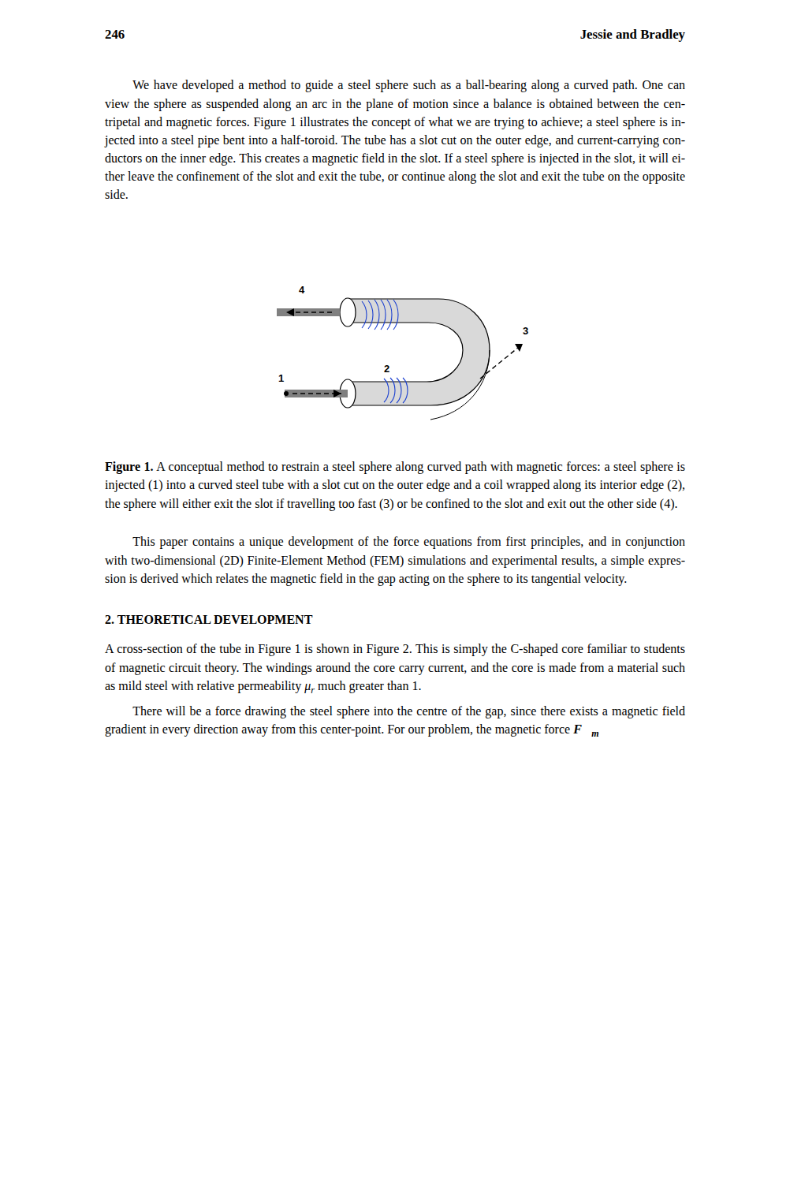246 Jessie and Bradley
We have developed a method to guide a steel sphere such as a ball-bearing along a curved path. One can view the sphere as suspended along an arc in the plane of motion since a balance is obtained between the centripetal and magnetic forces. Figure 1 illustrates the concept of what we are trying to achieve; a steel sphere is injected into a steel pipe bent into a half-toroid. The tube has a slot cut on the outer edge, and current-carrying conductors on the inner edge. This creates a magnetic field in the slot. If a steel sphere is injected in the slot, it will either leave the confinement of the slot and exit the tube, or continue along the slot and exit the tube on the opposite side.
4 1 2 3
Figure 1. A conceptual method to restrain a steel sphere along curved path with magnetic forces: a steel sphere is injected (1) into a curved steel tube with a slot cut on the outer edge and a coil wrapped along its interior edge (2), the sphere will either exit the slot if travelling too fast (3) or be confined to the slot and exit out the other side (4).
This paper contains a unique development of the force equations from first principles, and in conjunction with two-dimensional (2D) Finite-Element Method (FEM) simulations and experimental results, a simple expression is derived which relates the magnetic field in the gap acting on the sphere to its tangential velocity.
2. Theoretical Development
A cross-section of the tube in Figure 1 is shown in Figure 2. This is simply the C-shaped core familiar to students of magnetic circuit theory. The windings around the core carry current, and the core is made from a material such as mild steel with relative permeability μr much greater than 1.
There will be a force drawing the steel sphere into the centre of the gap, since there exists a magnetic field gradient in every direction away from this center-point. For our problem, the magnetic force F⃗m